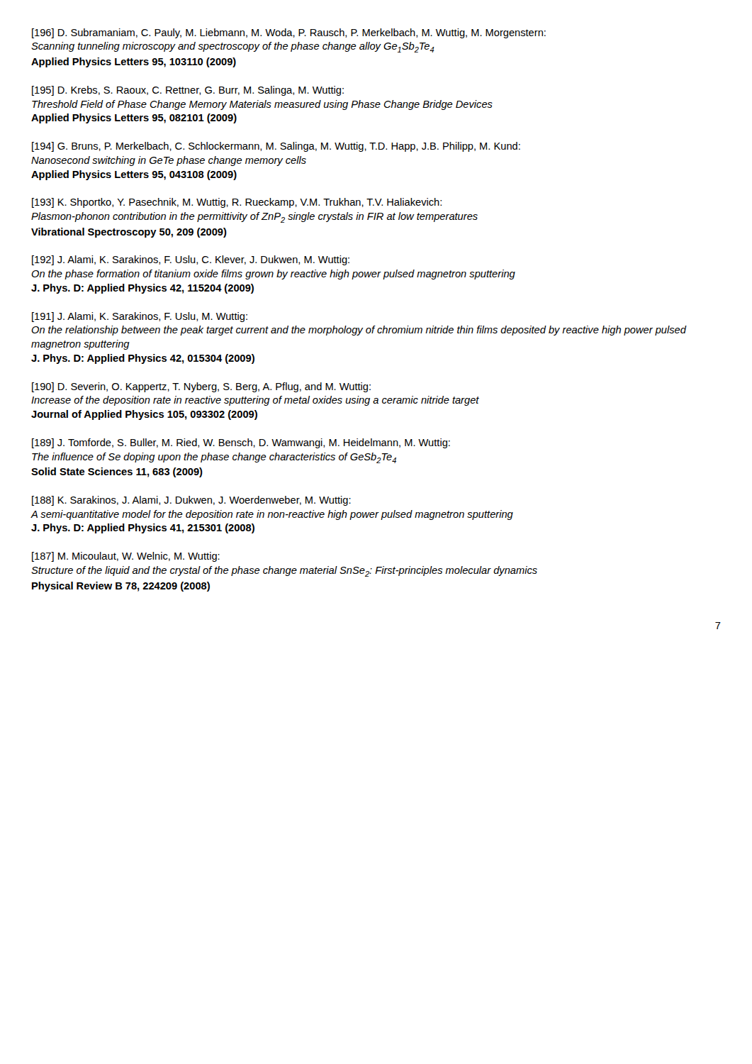[196] D. Subramaniam, C. Pauly, M. Liebmann, M. Woda, P. Rausch, P. Merkelbach, M. Wuttig, M. Morgenstern: Scanning tunneling microscopy and spectroscopy of the phase change alloy Ge1Sb2Te4 Applied Physics Letters 95, 103110 (2009)
[195] D. Krebs, S. Raoux, C. Rettner, G. Burr, M. Salinga, M. Wuttig: Threshold Field of Phase Change Memory Materials measured using Phase Change Bridge Devices Applied Physics Letters 95, 082101 (2009)
[194] G. Bruns, P. Merkelbach, C. Schlockermann, M. Salinga, M. Wuttig, T.D. Happ, J.B. Philipp, M. Kund: Nanosecond switching in GeTe phase change memory cells Applied Physics Letters 95, 043108 (2009)
[193] K. Shportko, Y. Pasechnik, M. Wuttig, R. Rueckamp, V.M. Trukhan, T.V. Haliakevich: Plasmon-phonon contribution in the permittivity of ZnP2 single crystals in FIR at low temperatures Vibrational Spectroscopy 50, 209 (2009)
[192] J. Alami, K. Sarakinos, F. Uslu, C. Klever, J. Dukwen, M. Wuttig: On the phase formation of titanium oxide films grown by reactive high power pulsed magnetron sputtering J. Phys. D: Applied Physics 42, 115204 (2009)
[191] J. Alami, K. Sarakinos, F. Uslu, M. Wuttig: On the relationship between the peak target current and the morphology of chromium nitride thin films deposited by reactive high power pulsed magnetron sputtering J. Phys. D: Applied Physics 42, 015304 (2009)
[190] D. Severin, O. Kappertz, T. Nyberg, S. Berg, A. Pflug, and M. Wuttig: Increase of the deposition rate in reactive sputtering of metal oxides using a ceramic nitride target Journal of Applied Physics 105, 093302 (2009)
[189] J. Tomforde, S. Buller, M. Ried, W. Bensch, D. Wamwangi, M. Heidelmann, M. Wuttig: The influence of Se doping upon the phase change characteristics of GeSb2Te4 Solid State Sciences 11, 683 (2009)
[188] K. Sarakinos, J. Alami, J. Dukwen, J. Woerdenweber, M. Wuttig: A semi-quantitative model for the deposition rate in non-reactive high power pulsed magnetron sputtering J. Phys. D: Applied Physics 41, 215301 (2008)
[187] M. Micoulaut, W. Welnic, M. Wuttig: Structure of the liquid and the crystal of the phase change material SnSe2: First-principles molecular dynamics Physical Review B 78, 224209 (2008)
7